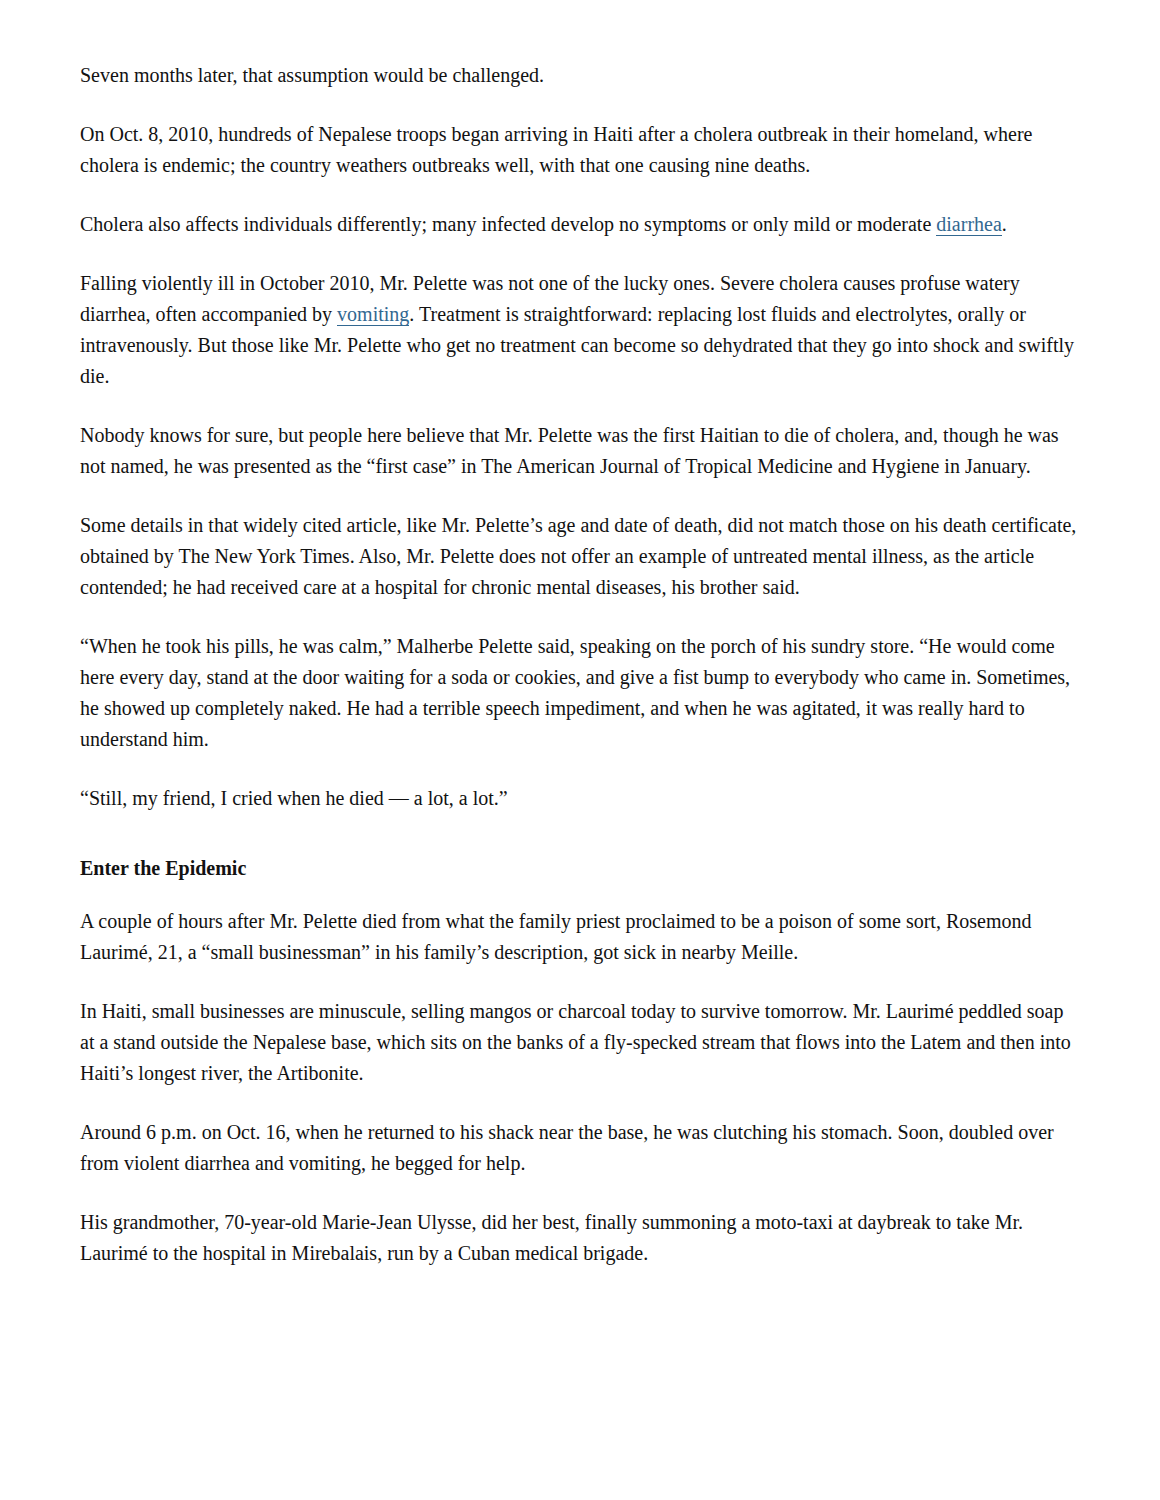Seven months later, that assumption would be challenged.
On Oct. 8, 2010, hundreds of Nepalese troops began arriving in Haiti after a cholera outbreak in their homeland, where cholera is endemic; the country weathers outbreaks well, with that one causing nine deaths.
Cholera also affects individuals differently; many infected develop no symptoms or only mild or moderate diarrhea.
Falling violently ill in October 2010, Mr. Pelette was not one of the lucky ones. Severe cholera causes profuse watery diarrhea, often accompanied by vomiting. Treatment is straightforward: replacing lost fluids and electrolytes, orally or intravenously. But those like Mr. Pelette who get no treatment can become so dehydrated that they go into shock and swiftly die.
Nobody knows for sure, but people here believe that Mr. Pelette was the first Haitian to die of cholera, and, though he was not named, he was presented as the “first case” in The American Journal of Tropical Medicine and Hygiene in January.
Some details in that widely cited article, like Mr. Pelette’s age and date of death, did not match those on his death certificate, obtained by The New York Times. Also, Mr. Pelette does not offer an example of untreated mental illness, as the article contended; he had received care at a hospital for chronic mental diseases, his brother said.
“When he took his pills, he was calm,” Malherbe Pelette said, speaking on the porch of his sundry store. “He would come here every day, stand at the door waiting for a soda or cookies, and give a fist bump to everybody who came in. Sometimes, he showed up completely naked. He had a terrible speech impediment, and when he was agitated, it was really hard to understand him.
“Still, my friend, I cried when he died — a lot, a lot.”
Enter the Epidemic
A couple of hours after Mr. Pelette died from what the family priest proclaimed to be a poison of some sort, Rosemond Laurimé, 21, a “small businessman” in his family’s description, got sick in nearby Meille.
In Haiti, small businesses are minuscule, selling mangos or charcoal today to survive tomorrow. Mr. Laurimé peddled soap at a stand outside the Nepalese base, which sits on the banks of a fly-specked stream that flows into the Latem and then into Haiti’s longest river, the Artibonite.
Around 6 p.m. on Oct. 16, when he returned to his shack near the base, he was clutching his stomach. Soon, doubled over from violent diarrhea and vomiting, he begged for help.
His grandmother, 70-year-old Marie-Jean Ulysse, did her best, finally summoning a moto-taxi at daybreak to take Mr. Laurimé to the hospital in Mirebalais, run by a Cuban medical brigade.